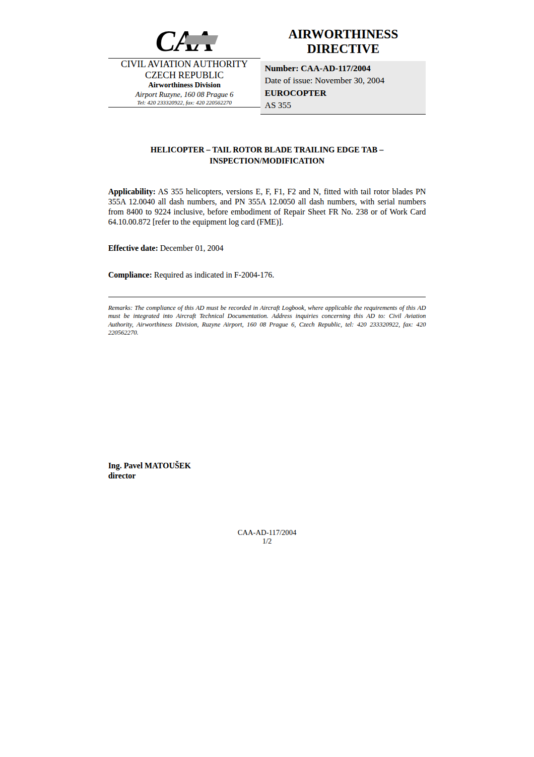| CAA CIVIL AVIATION AUTHORITY CZECH REPUBLIC Airworthiness Division Airport Ruzyne, 160 08 Prague 6 Tel: 420 233320922, fax: 420 220562270 | AIRWORTHINESS DIRECTIVE Number: CAA-AD-117/2004 Date of issue: November 30, 2004 EUROCOPTER AS 355 |
HELICOPTER – TAIL ROTOR BLADE TRAILING EDGE TAB –
INSPECTION/MODIFICATION
Applicability: AS 355 helicopters, versions E, F, F1, F2 and N, fitted with tail rotor blades PN 355A 12.0040 all dash numbers, and PN 355A 12.0050 all dash numbers, with serial numbers from 8400 to 9224 inclusive, before embodiment of Repair Sheet FR No. 238 or of Work Card 64.10.00.872 [refer to the equipment log card (FME)].
Effective date: December 01, 2004
Compliance: Required as indicated in F-2004-176.
Remarks: The compliance of this AD must be recorded in Aircraft Logbook, where applicable the requirements of this AD must be integrated into Aircraft Technical Documentation. Address inquiries concerning this AD to: Civil Aviation Authority, Airworthiness Division, Ruzyne Airport, 160 08 Prague 6, Czech Republic, tel: 420 233320922, fax: 420 220562270.
Ing. Pavel MATOUŠEK
director
CAA-AD-117/2004
1/2